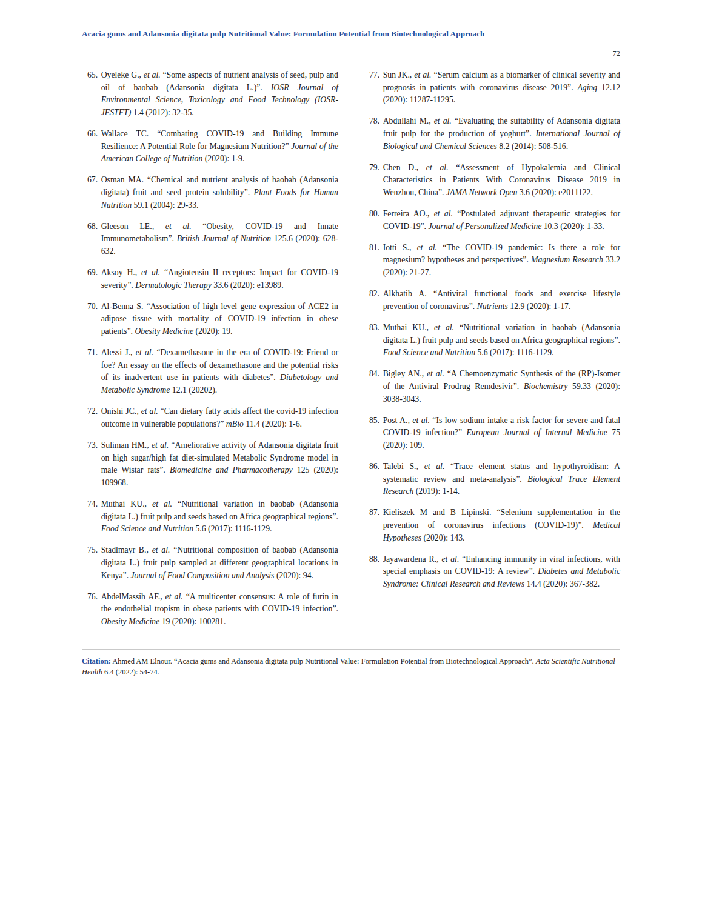Acacia gums and Adansonia digitata pulp Nutritional Value: Formulation Potential from Biotechnological Approach
72
Oyeleke G., et al. “Some aspects of nutrient analysis of seed, pulp and oil of baobab (Adansonia digitata L.)”. IOSR Journal of Environmental Science, Toxicology and Food Technology (IOSR-JESTFT) 1.4 (2012): 32-35.
Wallace TC. “Combating COVID-19 and Building Immune Resilience: A Potential Role for Magnesium Nutrition?” Journal of the American College of Nutrition (2020): 1-9.
Osman MA. “Chemical and nutrient analysis of baobab (Adansonia digitata) fruit and seed protein solubility”. Plant Foods for Human Nutrition 59.1 (2004): 29-33.
Gleeson LE., et al. “Obesity, COVID-19 and Innate Immunometabolism”. British Journal of Nutrition 125.6 (2020): 628-632.
Aksoy H., et al. “Angiotensin II receptors: Impact for COVID-19 severity”. Dermatologic Therapy 33.6 (2020): e13989.
Al-Benna S. “Association of high level gene expression of ACE2 in adipose tissue with mortality of COVID-19 infection in obese patients”. Obesity Medicine (2020): 19.
Alessi J., et al. “Dexamethasone in the era of COVID-19: Friend or foe? An essay on the effects of dexamethasone and the potential risks of its inadvertent use in patients with diabetes”. Diabetology and Metabolic Syndrome 12.1 (20202).
Onishi JC., et al. “Can dietary fatty acids affect the covid-19 infection outcome in vulnerable populations?” mBio 11.4 (2020): 1-6.
Suliman HM., et al. “Ameliorative activity of Adansonia digitata fruit on high sugar/high fat diet-simulated Metabolic Syndrome model in male Wistar rats”. Biomedicine and Pharmacotherapy 125 (2020): 109968.
Muthai KU., et al. “Nutritional variation in baobab (Adansonia digitata L.) fruit pulp and seeds based on Africa geographical regions”. Food Science and Nutrition 5.6 (2017): 1116-1129.
Stadlmayr B., et al. “Nutritional composition of baobab (Adansonia digitata L.) fruit pulp sampled at different geographical locations in Kenya”. Journal of Food Composition and Analysis (2020): 94.
AbdelMassih AF., et al. “A multicenter consensus: A role of furin in the endothelial tropism in obese patients with COVID-19 infection”. Obesity Medicine 19 (2020): 100281.
Sun JK., et al. “Serum calcium as a biomarker of clinical severity and prognosis in patients with coronavirus disease 2019”. Aging 12.12 (2020): 11287-11295.
Abdullahi M., et al. “Evaluating the suitability of Adansonia digitata fruit pulp for the production of yoghurt”. International Journal of Biological and Chemical Sciences 8.2 (2014): 508-516.
Chen D., et al. “Assessment of Hypokalemia and Clinical Characteristics in Patients With Coronavirus Disease 2019 in Wenzhou, China”. JAMA Network Open 3.6 (2020): e2011122.
Ferreira AO., et al. “Postulated adjuvant therapeutic strategies for COVID-19”. Journal of Personalized Medicine 10.3 (2020): 1-33.
Iotti S., et al. “The COVID-19 pandemic: Is there a role for magnesium? hypotheses and perspectives”. Magnesium Research 33.2 (2020): 21-27.
Alkhatib A. “Antiviral functional foods and exercise lifestyle prevention of coronavirus”. Nutrients 12.9 (2020): 1-17.
Muthai KU., et al. “Nutritional variation in baobab (Adansonia digitata L.) fruit pulp and seeds based on Africa geographical regions”. Food Science and Nutrition 5.6 (2017): 1116-1129.
Bigley AN., et al. “A Chemoenzymatic Synthesis of the (RP)-Isomer of the Antiviral Prodrug Remdesivir”. Biochemistry 59.33 (2020): 3038-3043.
Post A., et al. “Is low sodium intake a risk factor for severe and fatal COVID-19 infection?” European Journal of Internal Medicine 75 (2020): 109.
Talebi S., et al. “Trace element status and hypothyroidism: A systematic review and meta-analysis”. Biological Trace Element Research (2019): 1-14.
Kieliszek M and B Lipinski. “Selenium supplementation in the prevention of coronavirus infections (COVID-19)”. Medical Hypotheses (2020): 143.
Jayawardena R., et al. “Enhancing immunity in viral infections, with special emphasis on COVID-19: A review”. Diabetes and Metabolic Syndrome: Clinical Research and Reviews 14.4 (2020): 367-382.
Citation: Ahmed AM Elnour. “Acacia gums and Adansonia digitata pulp Nutritional Value: Formulation Potential from Biotechnological Approach”. Acta Scientific Nutritional Health 6.4 (2022): 54-74.